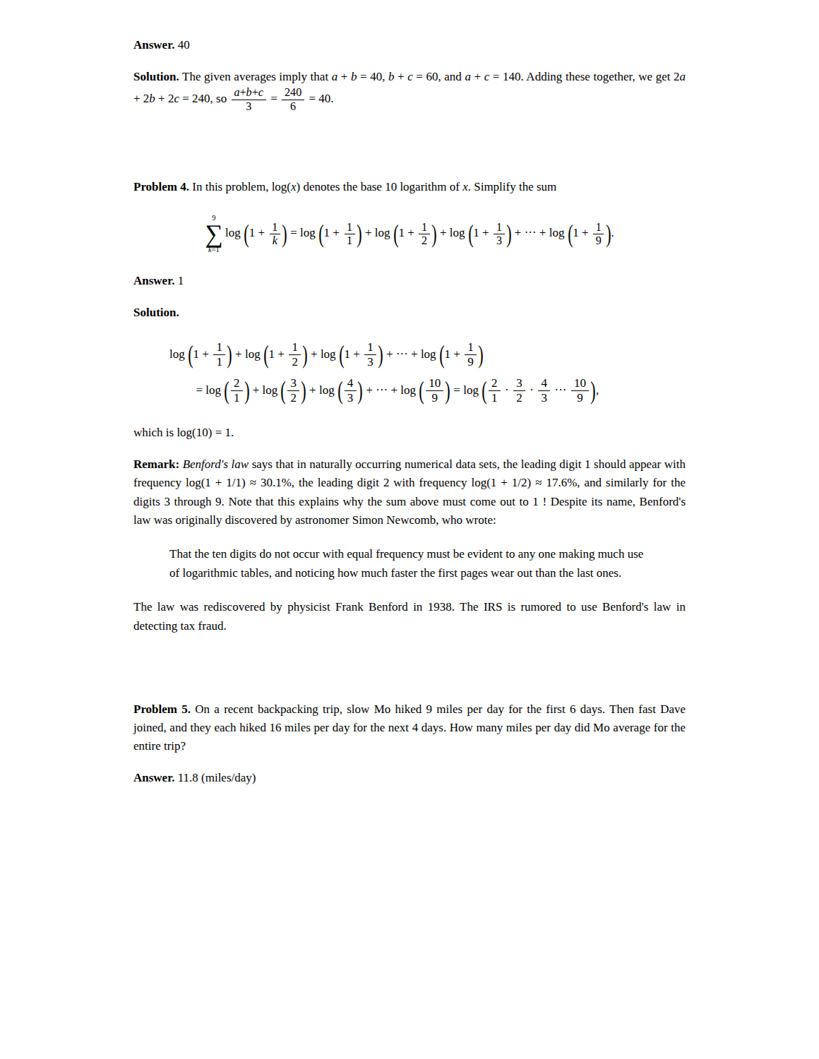Answer. 40
Solution. The given averages imply that a + b = 40, b + c = 60, and a + c = 140. Adding these together, we get 2a + 2b + 2c = 240, so a+b+c 3 = 2406 = 40.
Problem 4. In this problem, log(x) denotes the base 10 logarithm of x. Simplify the sum
9∑k=1log (1 + 1 k) = log (1 + 11) + log (1 + 12) + log (1 + 13) + ··· + log (1 + 19).
Answer. 1
Solution.
log (1 + 11) + log (1 + 12) + log (1 + 13) + ··· + log (1 + 19) = log (21) + log (32) + log (43) + ··· + log (109) = log (21 · 32 · 43 ··· 109),
which is log(10) = 1.
Remark: Benford's law says that in naturally occurring numerical data sets, the leading digit 1 should appear with frequency log(1 + 1/1) ≈ 30.1%, the leading digit 2 with frequency log(1 + 1/2) ≈ 17.6%, and similarly for the digits 3 through 9. Note that this explains why the sum above must come out to 1 ! Despite its name, Benford's law was originally discovered by astronomer Simon Newcomb, who wrote:
That the ten digits do not occur with equal frequency must be evident to any one making much use of logarithmic tables, and noticing how much faster the first pages wear out than the last ones.
The law was rediscovered by physicist Frank Benford in 1938. The IRS is rumored to use Benford's law in detecting tax fraud.
Problem 5. On a recent backpacking trip, slow Mo hiked 9 miles per day for the first 6 days. Then fast Dave joined, and they each hiked 16 miles per day for the next 4 days. How many miles per day did Mo average for the entire trip?
Answer. 11.8 (miles/day)